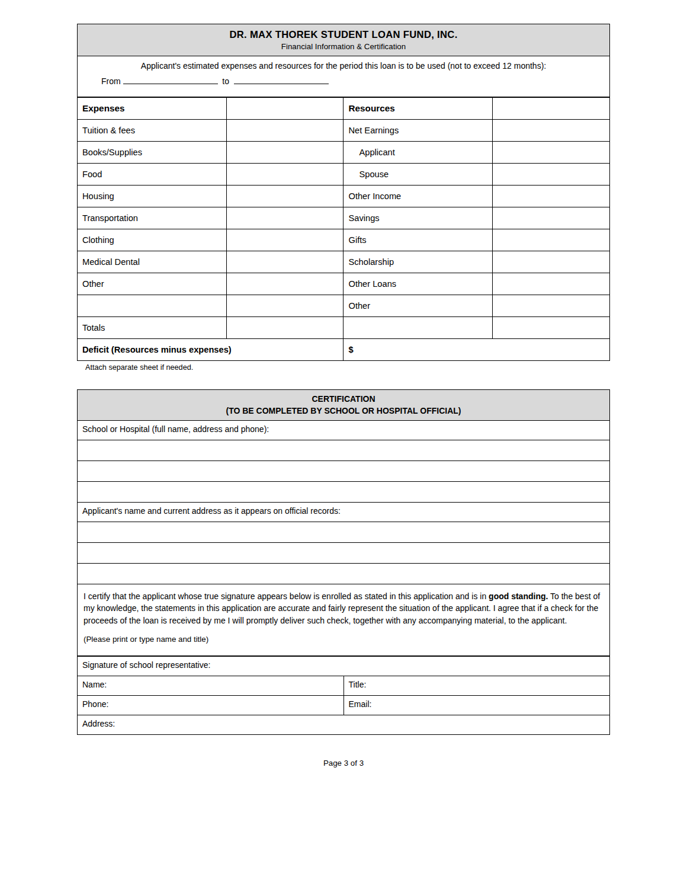| DR. MAX THOREK STUDENT LOAN FUND, INC. Financial Information & Certification |
| Applicant's estimated expenses and resources for the period this loan is to be used (not to exceed 12 months): From to |
| Expenses | | Resources | |
| --- | --- | --- | --- |
| Tuition & fees | | Net Earnings | |
| Books/Supplies | | Applicant | |
| Food | | Spouse | |
| Housing | | Other Income | |
| Transportation | | Savings | |
| Clothing | | Gifts | |
| Medical Dental | | Scholarship | |
| Other | | Other Loans | |
| | | Other | |
| Totals | | | |
| Deficit (Resources minus expenses) | $ |
Attach separate sheet if needed.
| CERTIFICATION (TO BE COMPLETED BY SCHOOL OR HOSPITAL OFFICIAL) |
| School or Hospital (full name, address and phone): |
| Applicant's name and current address as it appears on official records: |
I certify that the applicant whose true signature appears below is enrolled as stated in this application and is in good standing. To the best of my knowledge, the statements in this application are accurate and fairly represent the situation of the applicant. I agree that if a check for the proceeds of the loan is received by me I will promptly deliver such check, together with any accompanying material, to the applicant.
(Please print or type name and title)
| Signature of school representative: |
| Name: | Title: |
| Phone: | Email: |
| Address: |
Page 3 of 3